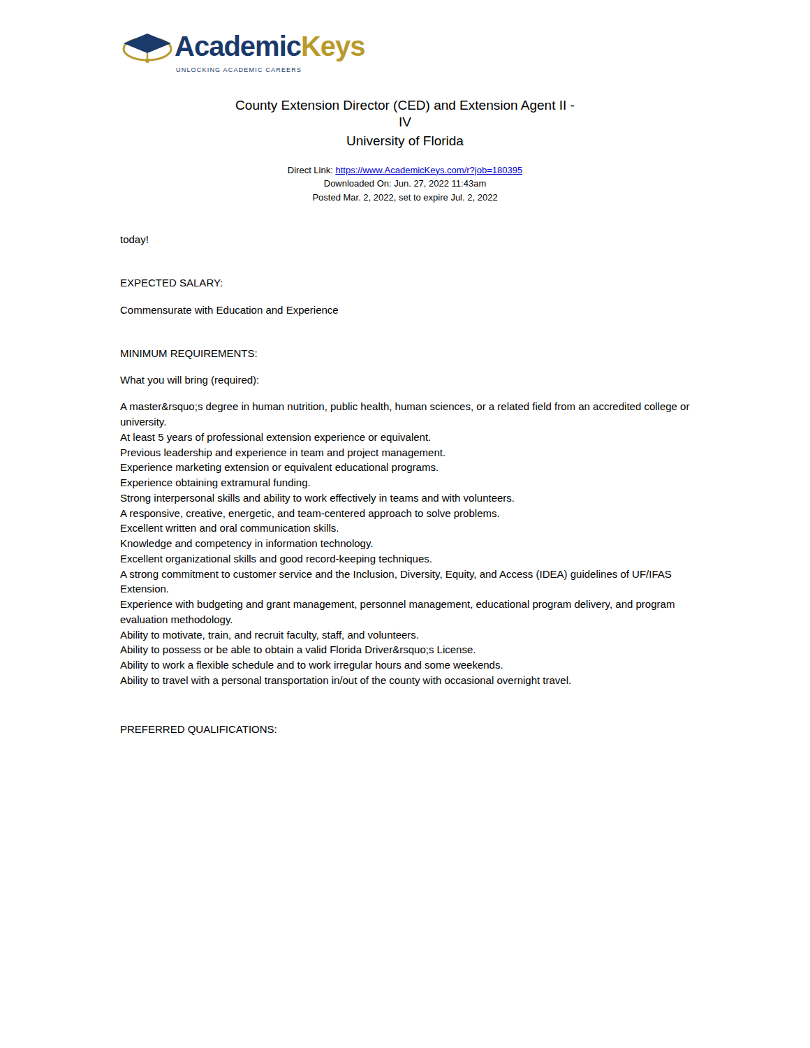Academic Keys
UNLOCKING ACADEMIC CAREERS
County Extension Director (CED) and Extension Agent II -
IV
University of Florida
Direct Link: https://www.AcademicKeys.com/r?job=180395
Downloaded On: Jun. 27, 2022 11:43am
Posted Mar. 2, 2022, set to expire Jul. 2, 2022
today!
EXPECTED SALARY:
Commensurate with Education and Experience
MINIMUM REQUIREMENTS:
What you will bring (required):
A master&rsquo;s degree in human nutrition, public health, human sciences, or a related field from an accredited college or university.
At least 5 years of professional extension experience or equivalent.
Previous leadership and experience in team and project management.
Experience marketing extension or equivalent educational programs.
Experience obtaining extramural funding.
Strong interpersonal skills and ability to work effectively in teams and with volunteers.
A responsive, creative, energetic, and team-centered approach to solve problems.
Excellent written and oral communication skills.
Knowledge and competency in information technology.
Excellent organizational skills and good record-keeping techniques.
A strong commitment to customer service and the Inclusion, Diversity, Equity, and Access (IDEA) guidelines of UF/IFAS Extension.
Experience with budgeting and grant management, personnel management, educational program delivery, and program evaluation methodology.
Ability to motivate, train, and recruit faculty, staff, and volunteers.
Ability to possess or be able to obtain a valid Florida Driver&rsquo;s License.
Ability to work a flexible schedule and to work irregular hours and some weekends.
Ability to travel with a personal transportation in/out of the county with occasional overnight travel.
PREFERRED QUALIFICATIONS: